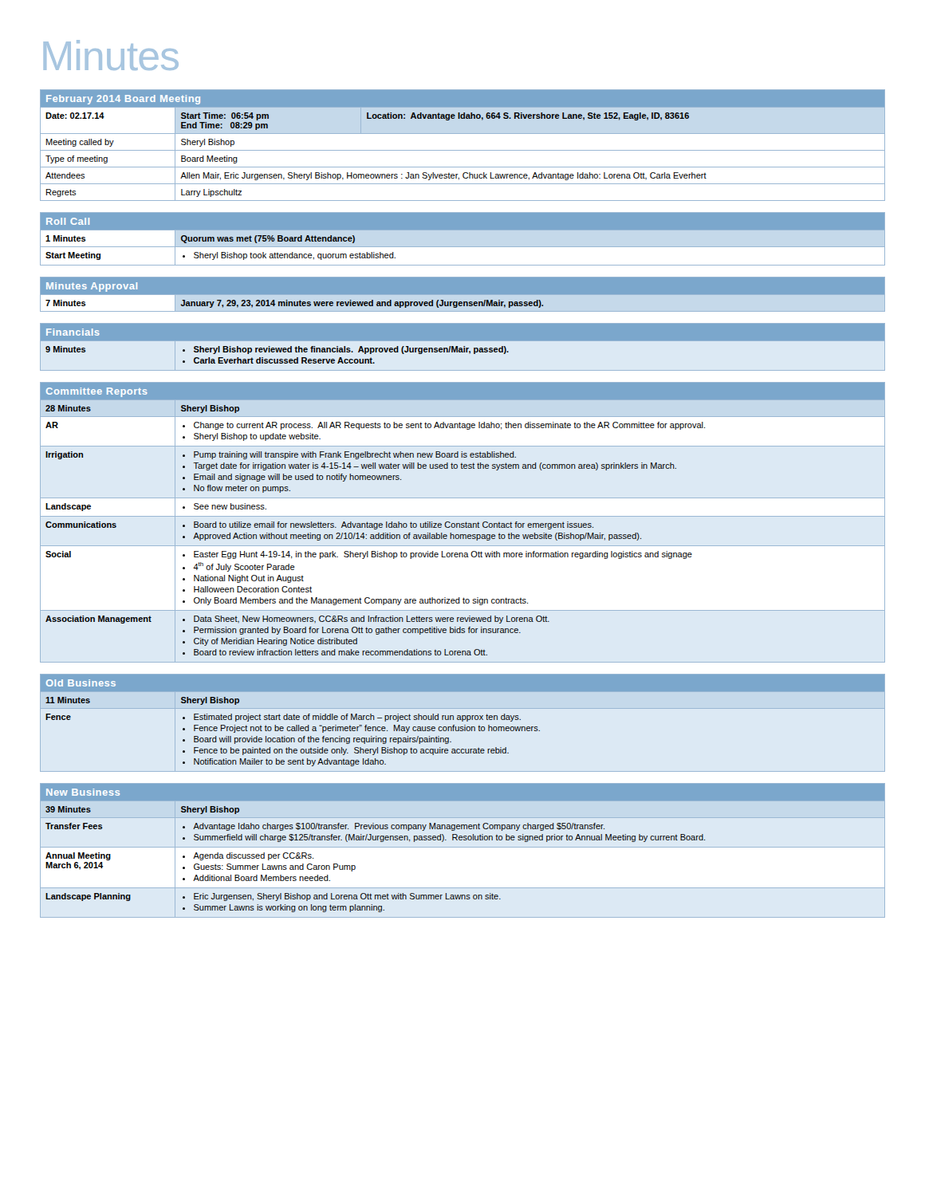Minutes
| February 2014 Board Meeting |
| Date: 02.17.14 | Start Time: 06:54 pm End Time: 08:29 pm | Location: Advantage Idaho, 664 S. Rivershore Lane, Ste 152, Eagle, ID, 83616 |
| Meeting called by | Sheryl Bishop |
| Type of meeting | Board Meeting |
| Attendees | Allen Mair, Eric Jurgensen, Sheryl Bishop, Homeowners : Jan Sylvester, Chuck Lawrence, Advantage Idaho: Lorena Ott, Carla Everhert |
| Regrets | Larry Lipschultz |
| Roll Call |
| 1 Minutes | Quorum was met (75% Board Attendance) |
| Start Meeting | Sheryl Bishop took attendance, quorum established. |
| Minutes Approval |
| 7 Minutes | January 7, 29, 23, 2014 minutes were reviewed and approved (Jurgensen/Mair, passed). |
| Financials |
| 9 Minutes | Sheryl Bishop reviewed the financials. Approved (Jurgensen/Mair, passed). Carla Everhart discussed Reserve Account. |
| Committee Reports |
| 28 Minutes | Sheryl Bishop |
| AR | Change to current AR process. All AR Requests to be sent to Advantage Idaho; then disseminate to the AR Committee for approval. Sheryl Bishop to update website. |
| Irrigation | Pump training will transpire with Frank Engelbrecht when new Board is established. Target date for irrigation water is 4-15-14 – well water will be used to test the system and (common area) sprinklers in March. Email and signage will be used to notify homeowners. No flow meter on pumps. |
| Landscape | See new business. |
| Communications | Board to utilize email for newsletters. Advantage Idaho to utilize Constant Contact for emergent issues. Approved Action without meeting on 2/10/14: addition of available homespage to the website (Bishop/Mair, passed). |
| Social | Easter Egg Hunt 4-19-14, in the park. Sheryl Bishop to provide Lorena Ott with more information regarding logistics and signage 4 th of July Scooter Parade National Night Out in August Halloween Decoration Contest Only Board Members and the Management Company are authorized to sign contracts. |
| Association Management | Data Sheet, New Homeowners, CC&Rs and Infraction Letters were reviewed by Lorena Ott. Permission granted by Board for Lorena Ott to gather competitive bids for insurance. City of Meridian Hearing Notice distributed Board to review infraction letters and make recommendations to Lorena Ott. |
| Old Business |
| 11 Minutes | Sheryl Bishop |
| Fence | Estimated project start date of middle of March – project should run approx ten days. Fence Project not to be called a “perimeter” fence. May cause confusion to homeowners. Board will provide location of the fencing requiring repairs/painting. Fence to be painted on the outside only. Sheryl Bishop to acquire accurate rebid. Notification Mailer to be sent by Advantage Idaho. |
| New Business |
| 39 Minutes | Sheryl Bishop |
| Transfer Fees | Advantage Idaho charges $100/transfer. Previous company Management Company charged $50/transfer. Summerfield will charge $125/transfer. (Mair/Jurgensen, passed). Resolution to be signed prior to Annual Meeting by current Board. |
| Annual Meeting March 6, 2014 | Agenda discussed per CC&Rs. Guests: Summer Lawns and Caron Pump Additional Board Members needed. |
| Landscape Planning | Eric Jurgensen, Sheryl Bishop and Lorena Ott met with Summer Lawns on site. Summer Lawns is working on long term planning. |